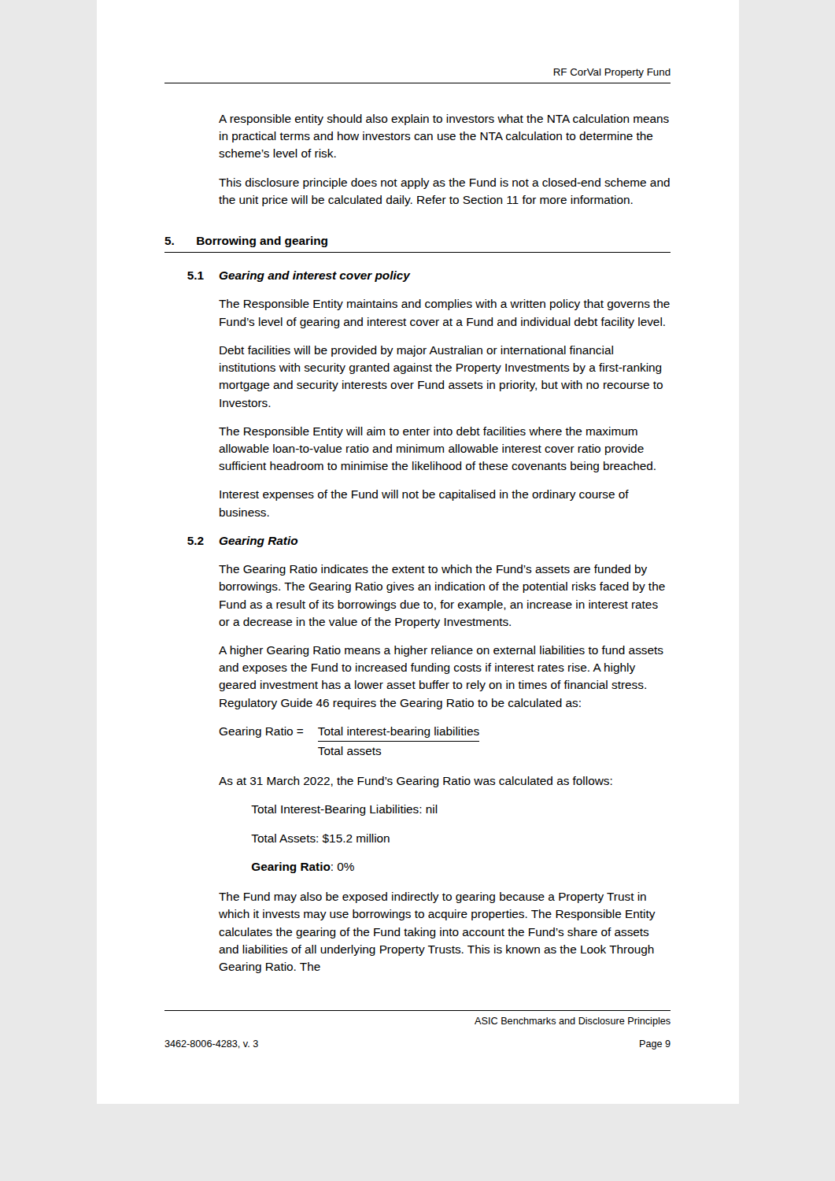RF CorVal Property Fund
A responsible entity should also explain to investors what the NTA calculation means in practical terms and how investors can use the NTA calculation to determine the scheme’s level of risk.
This disclosure principle does not apply as the Fund is not a closed-end scheme and the unit price will be calculated daily. Refer to Section 11 for more information.
5. Borrowing and gearing
5.1 Gearing and interest cover policy
The Responsible Entity maintains and complies with a written policy that governs the Fund’s level of gearing and interest cover at a Fund and individual debt facility level.
Debt facilities will be provided by major Australian or international financial institutions with security granted against the Property Investments by a first-ranking mortgage and security interests over Fund assets in priority, but with no recourse to Investors.
The Responsible Entity will aim to enter into debt facilities where the maximum allowable loan-to-value ratio and minimum allowable interest cover ratio provide sufficient headroom to minimise the likelihood of these covenants being breached.
Interest expenses of the Fund will not be capitalised in the ordinary course of business.
5.2 Gearing Ratio
The Gearing Ratio indicates the extent to which the Fund’s assets are funded by borrowings. The Gearing Ratio gives an indication of the potential risks faced by the Fund as a result of its borrowings due to, for example, an increase in interest rates or a decrease in the value of the Property Investments.
A higher Gearing Ratio means a higher reliance on external liabilities to fund assets and exposes the Fund to increased funding costs if interest rates rise. A highly geared investment has a lower asset buffer to rely on in times of financial stress. Regulatory Guide 46 requires the Gearing Ratio to be calculated as:
Gearing Ratio = Total interest-bearing liabilities Total assets
As at 31 March 2022, the Fund’s Gearing Ratio was calculated as follows:
Total Interest-Bearing Liabilities: nil
Total Assets: $15.2 million
Gearing Ratio: 0%
The Fund may also be exposed indirectly to gearing because a Property Trust in which it invests may use borrowings to acquire properties. The Responsible Entity calculates the gearing of the Fund taking into account the Fund’s share of assets and liabilities of all underlying Property Trusts. This is known as the Look Through Gearing Ratio. The
ASIC Benchmarks and Disclosure Principles
3462-8006-4283, v. 3 Page 9